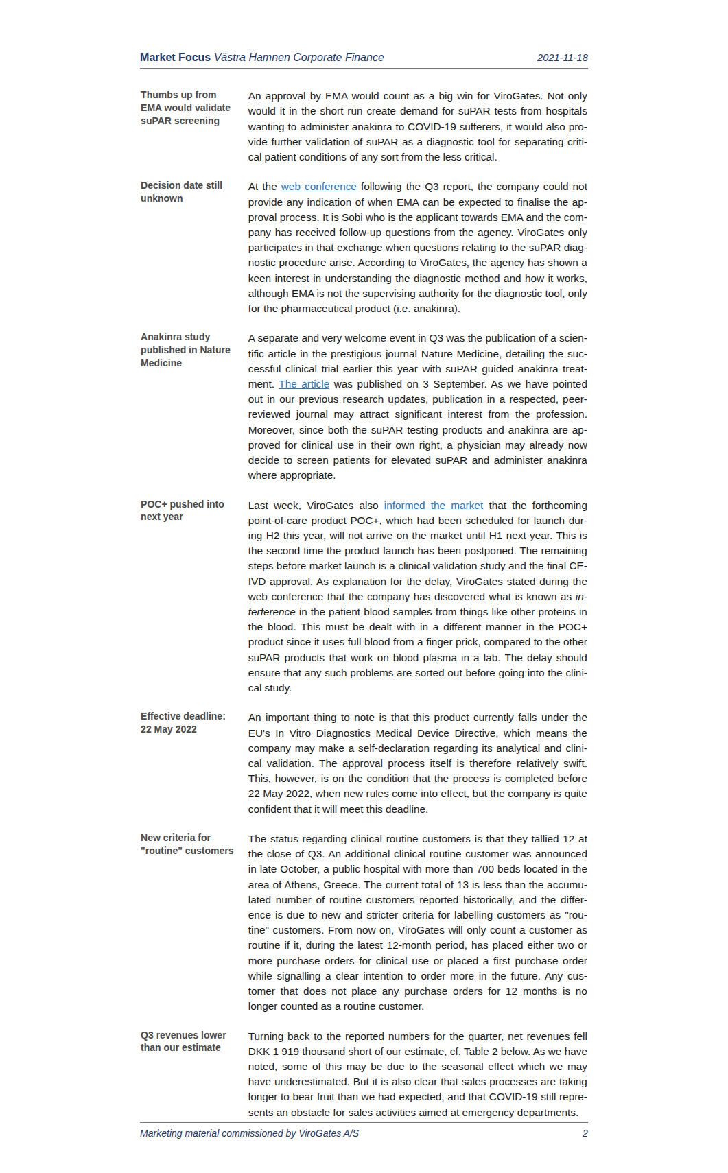Market Focus Västra Hamnen Corporate Finance
2021-11-18
| Thumbs up from EMA would validate suPAR screening | An approval by EMA would count as a big win for ViroGates. Not only would it in the short run create demand for suPAR tests from hospitals wanting to administer anakinra to COVID-19 sufferers, it would also provide further validation of suPAR as a diagnostic tool for separating critical patient conditions of any sort from the less critical. |
| Decision date still unknown | At the web conference following the Q3 report, the company could not provide any indication of when EMA can be expected to finalise the approval process. It is Sobi who is the applicant towards EMA and the company has received follow-up questions from the agency. ViroGates only participates in that exchange when questions relating to the suPAR diagnostic procedure arise. According to ViroGates, the agency has shown a keen interest in understanding the diagnostic method and how it works, although EMA is not the supervising authority for the diagnostic tool, only for the pharmaceutical product (i.e. anakinra). |
| Anakinra study published in Nature Medicine | A separate and very welcome event in Q3 was the publication of a scientific article in the prestigious journal Nature Medicine, detailing the successful clinical trial earlier this year with suPAR guided anakinra treatment. The article was published on 3 September. As we have pointed out in our previous research updates, publication in a respected, peer-reviewed journal may attract significant interest from the profession. Moreover, since both the suPAR testing products and anakinra are approved for clinical use in their own right, a physician may already now decide to screen patients for elevated suPAR and administer anakinra where appropriate. |
| POC+ pushed into next year | Last week, ViroGates also informed the market that the forthcoming point-of-care product POC+, which had been scheduled for launch during H2 this year, will not arrive on the market until H1 next year. This is the second time the product launch has been postponed. The remaining steps before market launch is a clinical validation study and the final CE-IVD approval. As explanation for the delay, ViroGates stated during the web conference that the company has discovered what is known as interference in the patient blood samples from things like other proteins in the blood. This must be dealt with in a different manner in the POC+ product since it uses full blood from a finger prick, compared to the other suPAR products that work on blood plasma in a lab. The delay should ensure that any such problems are sorted out before going into the clinical study. |
| Effective deadline: 22 May 2022 | An important thing to note is that this product currently falls under the EU's In Vitro Diagnostics Medical Device Directive, which means the company may make a self-declaration regarding its analytical and clinical validation. The approval process itself is therefore relatively swift. This, however, is on the condition that the process is completed before 22 May 2022, when new rules come into effect, but the company is quite confident that it will meet this deadline. |
| New criteria for "routine" customers | The status regarding clinical routine customers is that they tallied 12 at the close of Q3. An additional clinical routine customer was announced in late October, a public hospital with more than 700 beds located in the area of Athens, Greece. The current total of 13 is less than the accumulated number of routine customers reported historically, and the difference is due to new and stricter criteria for labelling customers as "routine" customers. From now on, ViroGates will only count a customer as routine if it, during the latest 12-month period, has placed either two or more purchase orders for clinical use or placed a first purchase order while signalling a clear intention to order more in the future. Any customer that does not place any purchase orders for 12 months is no longer counted as a routine customer. |
| Q3 revenues lower than our estimate | Turning back to the reported numbers for the quarter, net revenues fell DKK 1 919 thousand short of our estimate, cf. Table 2 below. As we have noted, some of this may be due to the seasonal effect which we may have underestimated. But it is also clear that sales processes are taking longer to bear fruit than we had expected, and that COVID-19 still represents an obstacle for sales activities aimed at emergency departments. |
Marketing material commissioned by ViroGates A/S
2